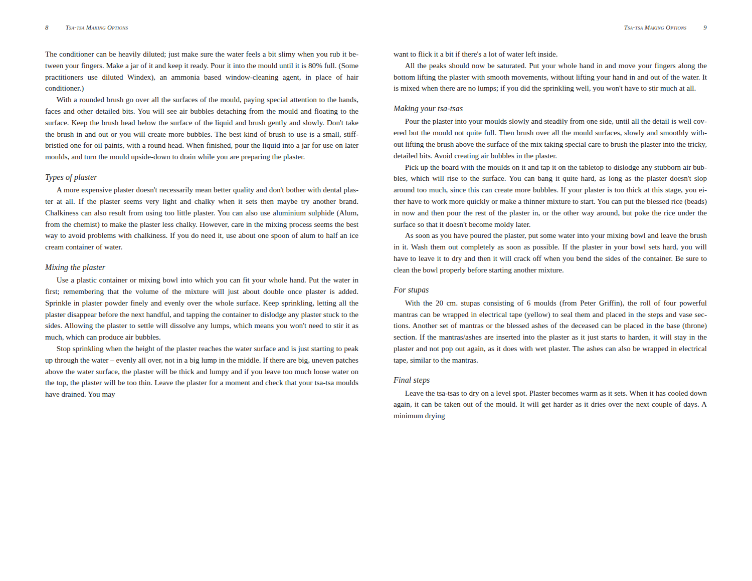8 Tsa-tsa Making Options
The conditioner can be heavily diluted; just make sure the water feels a bit slimy when you rub it between your fingers. Make a jar of it and keep it ready. Pour it into the mould until it is 80% full. (Some practitioners use diluted Windex), an ammonia based window-cleaning agent, in place of hair conditioner.)
With a rounded brush go over all the surfaces of the mould, paying special attention to the hands, faces and other detailed bits. You will see air bubbles detaching from the mould and floating to the surface. Keep the brush head below the surface of the liquid and brush gently and slowly. Don't take the brush in and out or you will create more bubbles. The best kind of brush to use is a small, stiff-bristled one for oil paints, with a round head. When finished, pour the liquid into a jar for use on later moulds, and turn the mould upside-down to drain while you are preparing the plaster.
Types of plaster
A more expensive plaster doesn't necessarily mean better quality and don't bother with dental plaster at all. If the plaster seems very light and chalky when it sets then maybe try another brand. Chalkiness can also result from using too little plaster. You can also use aluminium sulphide (Alum, from the chemist) to make the plaster less chalky. However, care in the mixing process seems the best way to avoid problems with chalkiness. If you do need it, use about one spoon of alum to half an ice cream container of water.
Mixing the plaster
Use a plastic container or mixing bowl into which you can fit your whole hand. Put the water in first; remembering that the volume of the mixture will just about double once plaster is added. Sprinkle in plaster powder finely and evenly over the whole surface. Keep sprinkling, letting all the plaster disappear before the next handful, and tapping the container to dislodge any plaster stuck to the sides. Allowing the plaster to settle will dissolve any lumps, which means you won't need to stir it as much, which can produce air bubbles.
Stop sprinkling when the height of the plaster reaches the water surface and is just starting to peak up through the water – evenly all over, not in a big lump in the middle. If there are big, uneven patches above the water surface, the plaster will be thick and lumpy and if you leave too much loose water on the top, the plaster will be too thin. Leave the plaster for a moment and check that your tsa-tsa moulds have drained. You may
Tsa-tsa Making Options 9
want to flick it a bit if there's a lot of water left inside.
All the peaks should now be saturated. Put your whole hand in and move your fingers along the bottom lifting the plaster with smooth movements, without lifting your hand in and out of the water. It is mixed when there are no lumps; if you did the sprinkling well, you won't have to stir much at all.
Making your tsa-tsas
Pour the plaster into your moulds slowly and steadily from one side, until all the detail is well covered but the mould not quite full. Then brush over all the mould surfaces, slowly and smoothly without lifting the brush above the surface of the mix taking special care to brush the plaster into the tricky, detailed bits. Avoid creating air bubbles in the plaster.
Pick up the board with the moulds on it and tap it on the tabletop to dislodge any stubborn air bubbles, which will rise to the surface. You can bang it quite hard, as long as the plaster doesn't slop around too much, since this can create more bubbles. If your plaster is too thick at this stage, you either have to work more quickly or make a thinner mixture to start. You can put the blessed rice (beads) in now and then pour the rest of the plaster in, or the other way around, but poke the rice under the surface so that it doesn't become moldy later.
As soon as you have poured the plaster, put some water into your mixing bowl and leave the brush in it. Wash them out completely as soon as possible. If the plaster in your bowl sets hard, you will have to leave it to dry and then it will crack off when you bend the sides of the container. Be sure to clean the bowl properly before starting another mixture.
For stupas
With the 20 cm. stupas consisting of 6 moulds (from Peter Griffin), the roll of four powerful mantras can be wrapped in electrical tape (yellow) to seal them and placed in the steps and vase sections. Another set of mantras or the blessed ashes of the deceased can be placed in the base (throne) section. If the mantras/ashes are inserted into the plaster as it just starts to harden, it will stay in the plaster and not pop out again, as it does with wet plaster. The ashes can also be wrapped in electrical tape, similar to the mantras.
Final steps
Leave the tsa-tsas to dry on a level spot. Plaster becomes warm as it sets. When it has cooled down again, it can be taken out of the mould. It will get harder as it dries over the next couple of days. A minimum drying